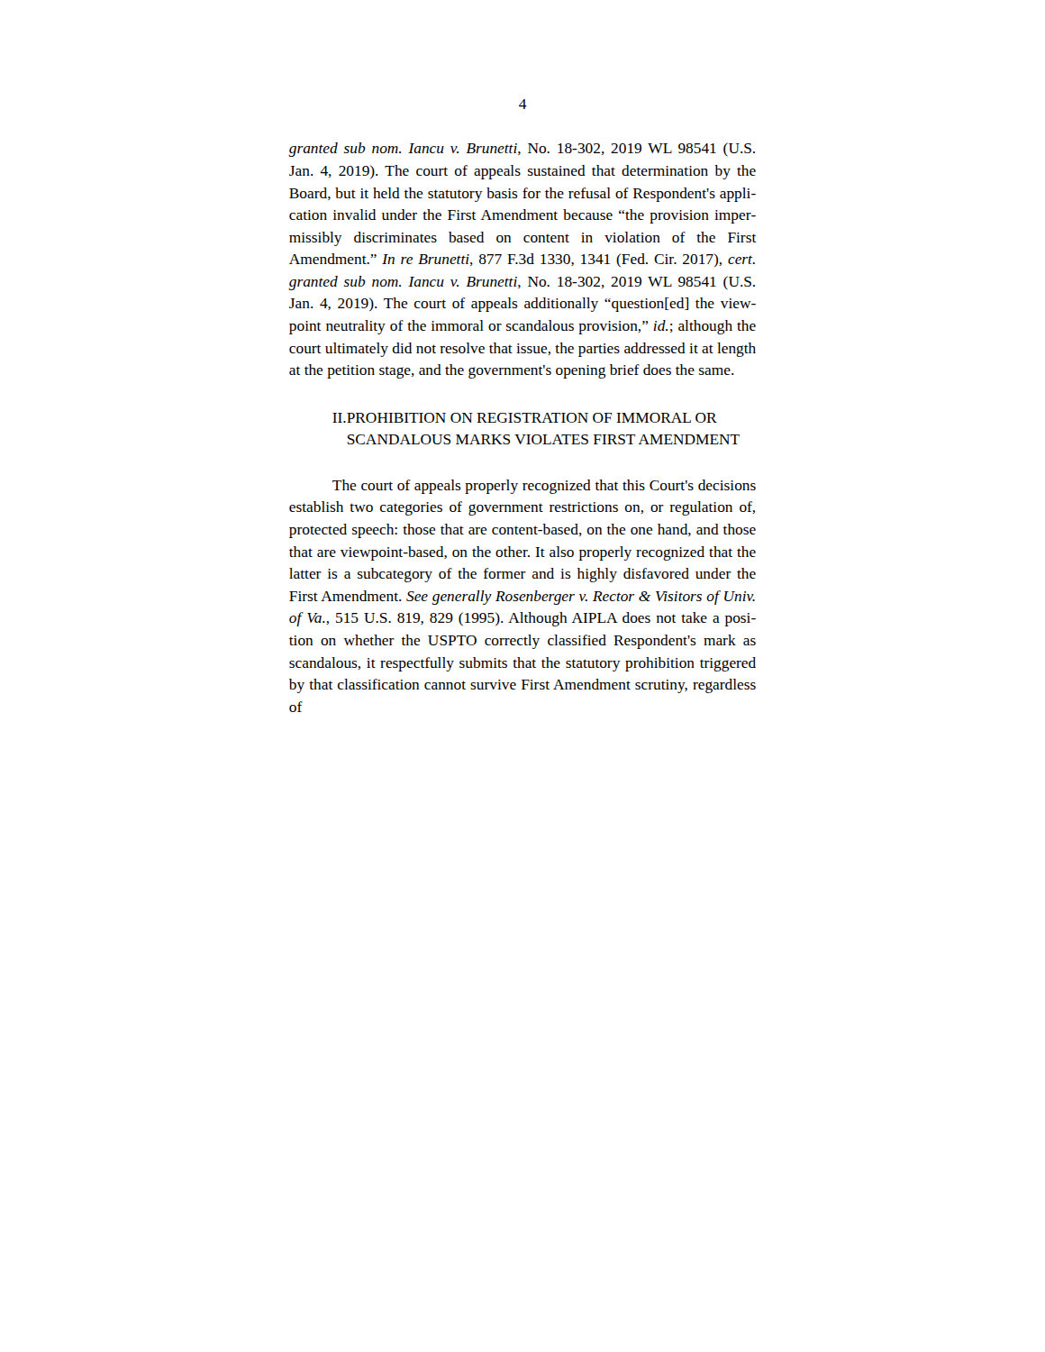4
granted sub nom. Iancu v. Brunetti, No. 18-302, 2019 WL 98541 (U.S. Jan. 4, 2019). The court of appeals sustained that determination by the Board, but it held the statutory basis for the refusal of Respondent's application invalid under the First Amendment because “the provision impermissibly discriminates based on content in violation of the First Amendment.” In re Brunetti, 877 F.3d 1330, 1341 (Fed. Cir. 2017), cert. granted sub nom. Iancu v. Brunetti, No. 18-302, 2019 WL 98541 (U.S. Jan. 4, 2019). The court of appeals additionally “question[ed] the viewpoint neutrality of the immoral or scandalous provision,” id.; although the court ultimately did not resolve that issue, the parties addressed it at length at the petition stage, and the government's opening brief does the same.
II. PROHIBITION ON REGISTRATION OF IMMORAL OR SCANDALOUS MARKS VIOLATES FIRST AMENDMENT
The court of appeals properly recognized that this Court's decisions establish two categories of government restrictions on, or regulation of, protected speech: those that are content-based, on the one hand, and those that are viewpoint-based, on the other. It also properly recognized that the latter is a subcategory of the former and is highly disfavored under the First Amendment. See generally Rosenberger v. Rector & Visitors of Univ. of Va., 515 U.S. 819, 829 (1995). Although AIPLA does not take a position on whether the USPTO correctly classified Respondent's mark as scandalous, it respectfully submits that the statutory prohibition triggered by that classification cannot survive First Amendment scrutiny, regardless of